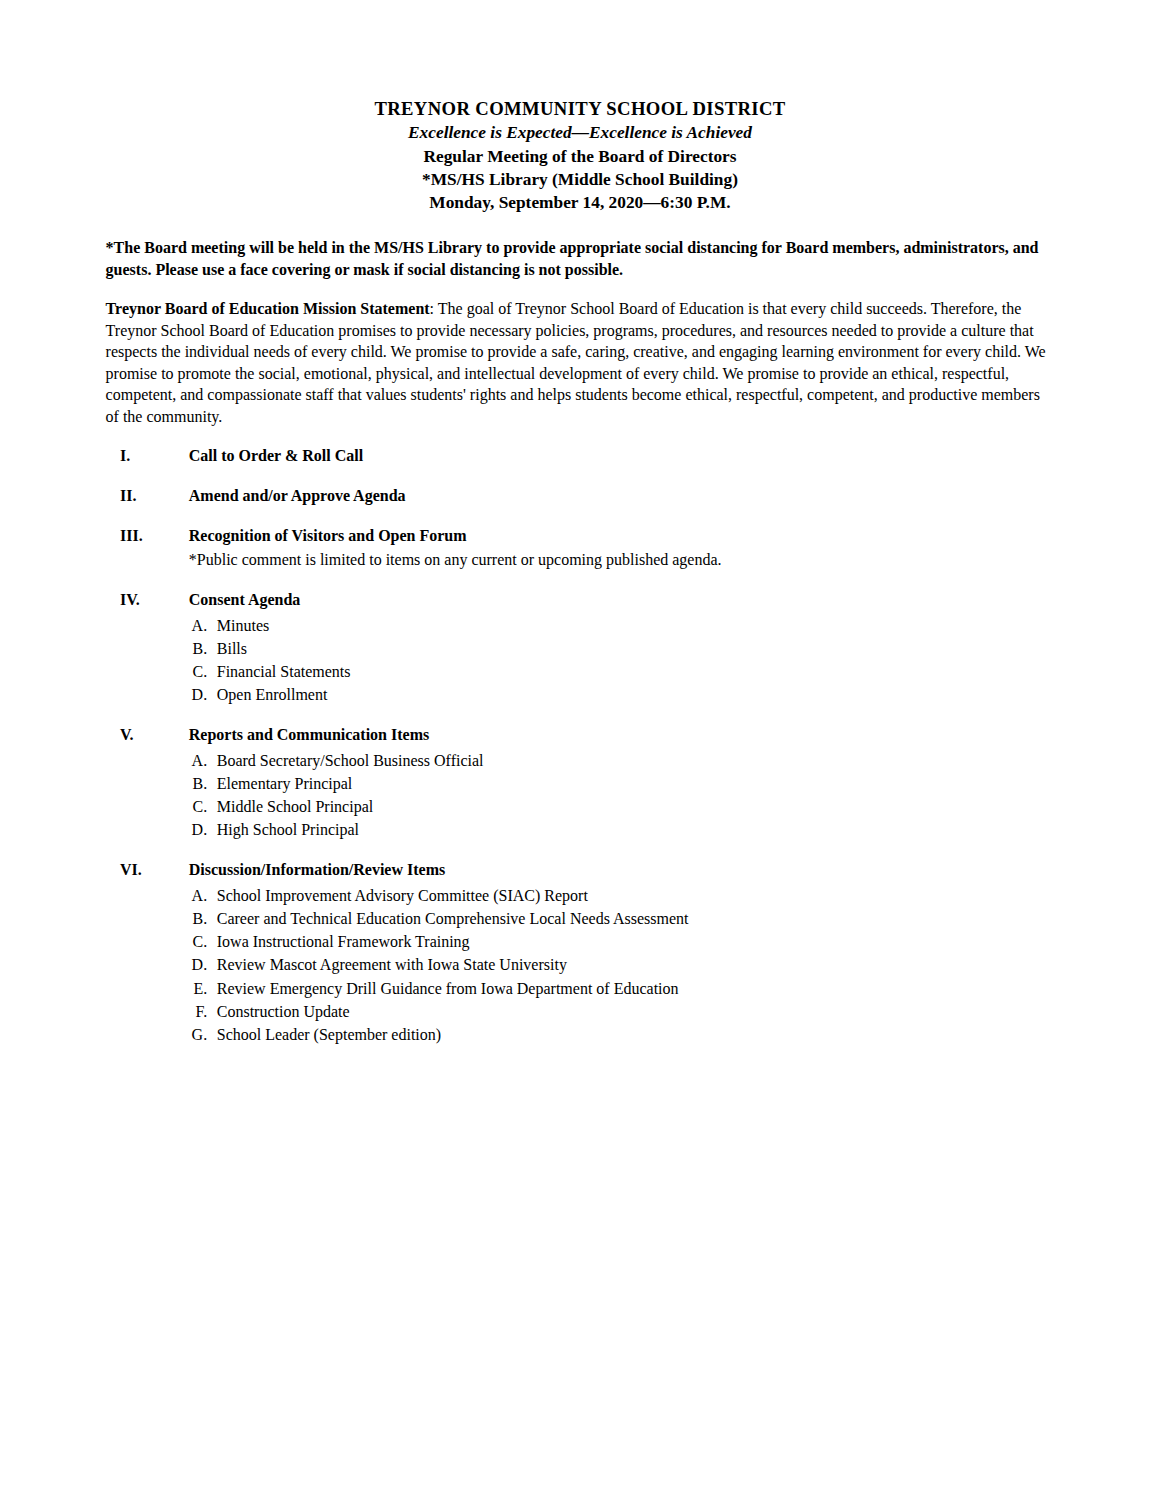TREYNOR COMMUNITY SCHOOL DISTRICT
Excellence is Expected—Excellence is Achieved
Regular Meeting of the Board of Directors
*MS/HS Library (Middle School Building)
Monday, September 14, 2020—6:30 P.M.
*The Board meeting will be held in the MS/HS Library to provide appropriate social distancing for Board members, administrators, and guests. Please use a face covering or mask if social distancing is not possible.
Treynor Board of Education Mission Statement: The goal of Treynor School Board of Education is that every child succeeds. Therefore, the Treynor School Board of Education promises to provide necessary policies, programs, procedures, and resources needed to provide a culture that respects the individual needs of every child. We promise to provide a safe, caring, creative, and engaging learning environment for every child. We promise to promote the social, emotional, physical, and intellectual development of every child. We promise to provide an ethical, respectful, competent, and compassionate staff that values students' rights and helps students become ethical, respectful, competent, and productive members of the community.
I. Call to Order & Roll Call
II. Amend and/or Approve Agenda
III. Recognition of Visitors and Open Forum *Public comment is limited to items on any current or upcoming published agenda.
IV. Consent Agenda
Minutes
Bills
Financial Statements
Open Enrollment
V. Reports and Communication Items
Board Secretary/School Business Official
Elementary Principal
Middle School Principal
High School Principal
VI. Discussion/Information/Review Items
School Improvement Advisory Committee (SIAC) Report
Career and Technical Education Comprehensive Local Needs Assessment
Iowa Instructional Framework Training
Review Mascot Agreement with Iowa State University
Review Emergency Drill Guidance from Iowa Department of Education
Construction Update
School Leader (September edition)